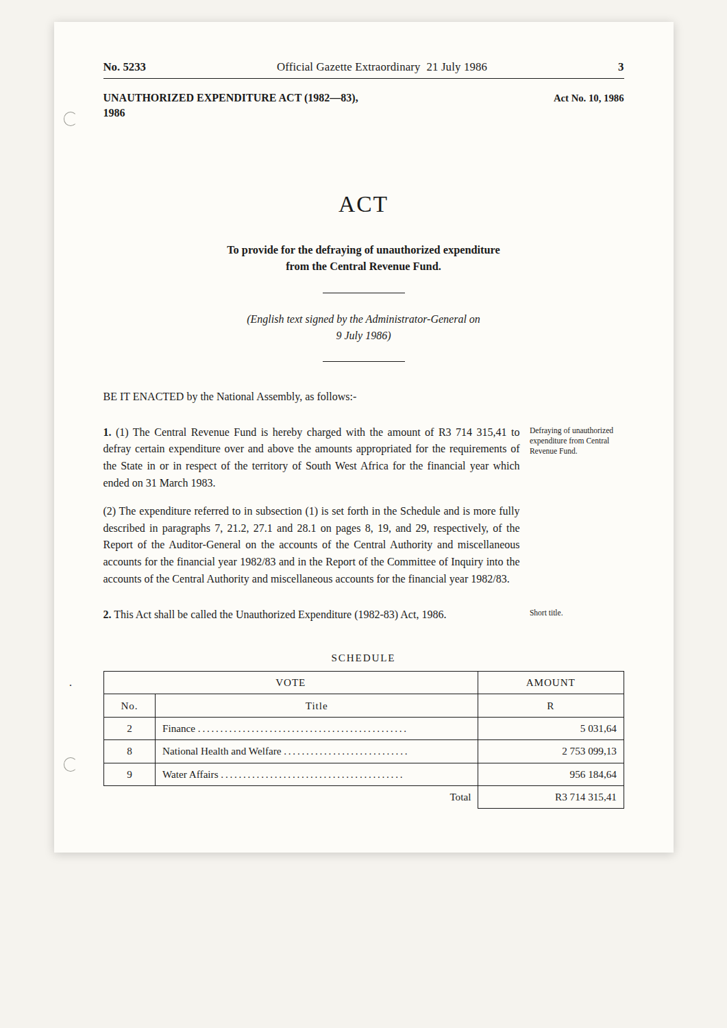·
No. 5233 Official Gazette Extraordinary 21 July 1986 3
UNAUTHORIZED EXPENDITURE ACT (1982—83),
1986 Act No. 10, 1986
ACT
To provide for the defraying of unauthorized expenditure from the Central Revenue Fund.
(English text signed by the Administrator-General on
9 July 1986)
BE IT ENACTED by the National Assembly, as follows:-
Defraying of unauthorized expenditure from Central Revenue Fund.
1. (1) The Central Revenue Fund is hereby charged with the amount of R3 714 315,41 to defray certain expenditure over and above the amounts appropriated for the requirements of the State in or in respect of the territory of South West Africa for the financial year which ended on 31 March 1983.
(2) The expenditure referred to in subsection (1) is set forth in the Schedule and is more fully described in paragraphs 7, 21.2, 27.1 and 28.1 on pages 8, 19, and 29, respectively, of the Report of the Auditor-General on the accounts of the Central Authority and miscellaneous accounts for the financial year 1982/83 and in the Report of the Committee of Inquiry into the accounts of the Central Authority and miscellaneous accounts for the financial year 1982/83.
Short title.
2. This Act shall be called the Unauthorized Expenditure (1982-83) Act, 1986.
SCHEDULE
| VOTE | AMOUNT |
| --- | --- |
| No. | Title | R |
| 2 | Finance ............................................... | 5 031,64 |
| 8 | National Health and Welfare ............................ | 2 753 099,13 |
| 9 | Water Affairs ......................................... | 956 184,64 |
| | Total | R3 714 315,41 |